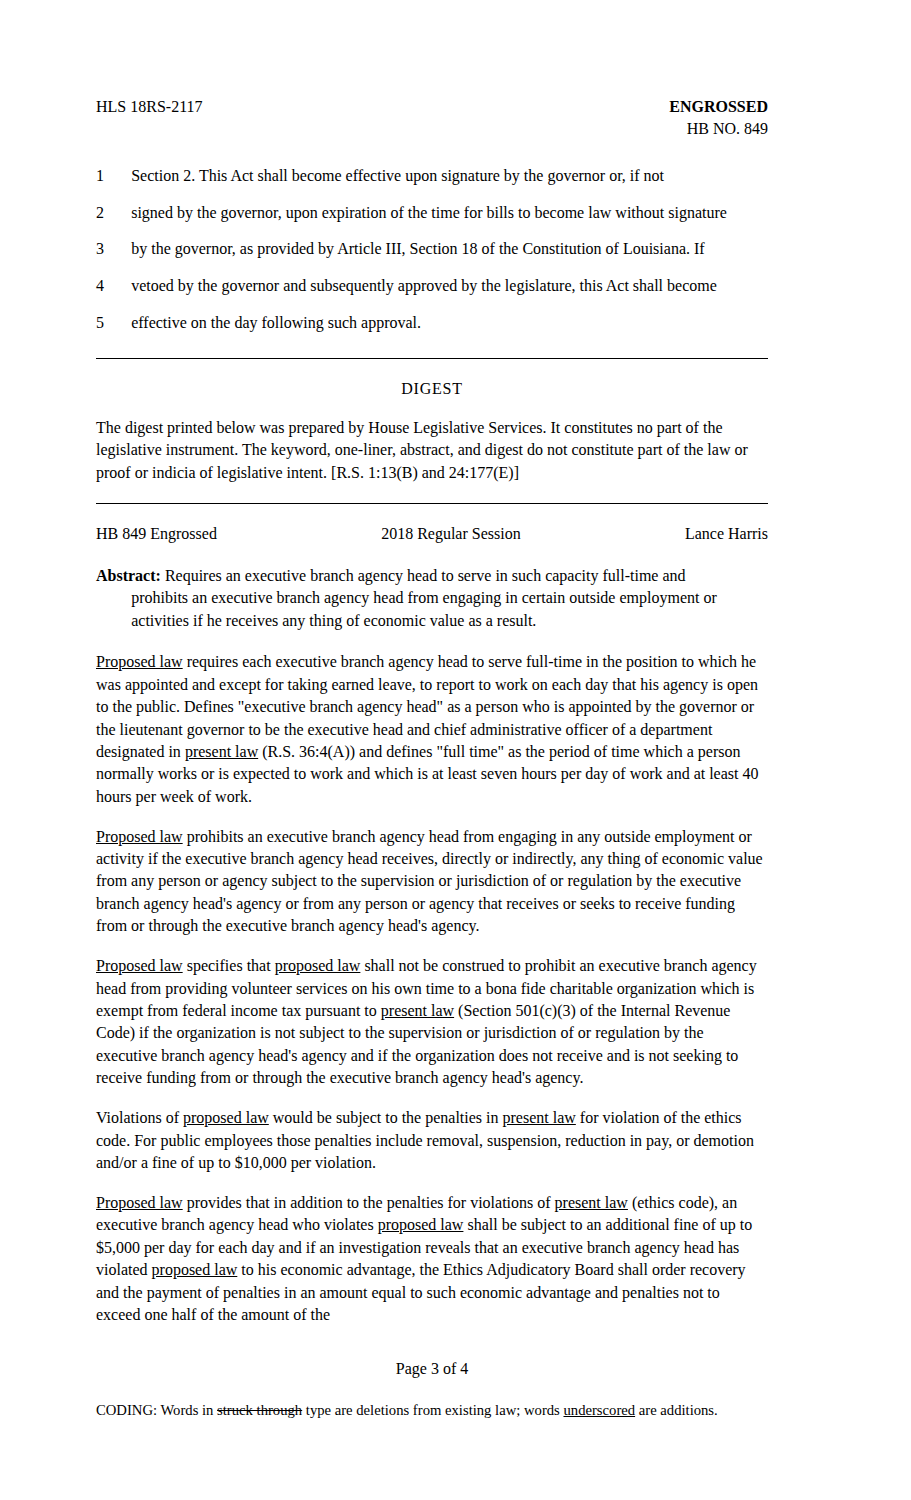HLS 18RS-2117
ENGROSSED
HB NO. 849
1
Section 2. This Act shall become effective upon signature by the governor or, if not
2
signed by the governor, upon expiration of the time for bills to become law without signature
3
by the governor, as provided by Article III, Section 18 of the Constitution of Louisiana. If
4
vetoed by the governor and subsequently approved by the legislature, this Act shall become
5
effective on the day following such approval.
DIGEST
The digest printed below was prepared by House Legislative Services. It constitutes no part of the legislative instrument. The keyword, one-liner, abstract, and digest do not constitute part of the law or proof or indicia of legislative intent. [R.S. 1:13(B) and 24:177(E)]
HB 849 Engrossed 2018 Regular Session Lance Harris
Abstract: Requires an executive branch agency head to serve in such capacity full-time and
prohibits an executive branch agency head from engaging in certain outside employment or activities if he receives any thing of economic value as a result.
Proposed law requires each executive branch agency head to serve full-time in the position to which he was appointed and except for taking earned leave, to report to work on each day that his agency is open to the public. Defines "executive branch agency head" as a person who is appointed by the governor or the lieutenant governor to be the executive head and chief administrative officer of a department designated in present law (R.S. 36:4(A)) and defines "full time" as the period of time which a person normally works or is expected to work and which is at least seven hours per day of work and at least 40 hours per week of work.
Proposed law prohibits an executive branch agency head from engaging in any outside employment or activity if the executive branch agency head receives, directly or indirectly, any thing of economic value from any person or agency subject to the supervision or jurisdiction of or regulation by the executive branch agency head's agency or from any person or agency that receives or seeks to receive funding from or through the executive branch agency head's agency.
Proposed law specifies that proposed law shall not be construed to prohibit an executive branch agency head from providing volunteer services on his own time to a bona fide charitable organization which is exempt from federal income tax pursuant to present law (Section 501(c)(3) of the Internal Revenue Code) if the organization is not subject to the supervision or jurisdiction of or regulation by the executive branch agency head's agency and if the organization does not receive and is not seeking to receive funding from or through the executive branch agency head's agency.
Violations of proposed law would be subject to the penalties in present law for violation of the ethics code. For public employees those penalties include removal, suspension, reduction in pay, or demotion and/or a fine of up to $10,000 per violation.
Proposed law provides that in addition to the penalties for violations of present law (ethics code), an executive branch agency head who violates proposed law shall be subject to an additional fine of up to $5,000 per day for each day and if an investigation reveals that an executive branch agency head has violated proposed law to his economic advantage, the Ethics Adjudicatory Board shall order recovery and the payment of penalties in an amount equal to such economic advantage and penalties not to exceed one half of the amount of the
Page 3 of 4
CODING: Words in struck through type are deletions from existing law; words underscored are additions.